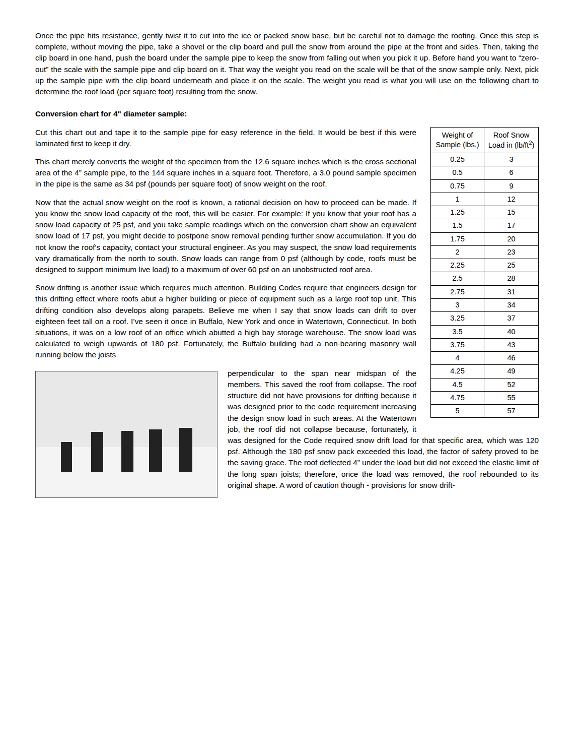Once the pipe hits resistance, gently twist it to cut into the ice or packed snow base, but be careful not to damage the roofing. Once this step is complete, without moving the pipe, take a shovel or the clip board and pull the snow from around the pipe at the front and sides. Then, taking the clip board in one hand, push the board under the sample pipe to keep the snow from falling out when you pick it up. Before hand you want to “zero-out” the scale with the sample pipe and clip board on it. That way the weight you read on the scale will be that of the snow sample only. Next, pick up the sample pipe with the clip board underneath and place it on the scale. The weight you read is what you will use on the following chart to determine the roof load (per square foot) resulting from the snow.
Conversion chart for 4" diameter sample:
| Weight of Sample (lbs.) | Roof Snow Load in (lb/ft 2 ) |
| --- | --- |
| 0.25 | 3 |
| 0.5 | 6 |
| 0.75 | 9 |
| 1 | 12 |
| 1.25 | 15 |
| 1.5 | 17 |
| 1.75 | 20 |
| 2 | 23 |
| 2.25 | 25 |
| 2.5 | 28 |
| 2.75 | 31 |
| 3 | 34 |
| 3.25 | 37 |
| 3.5 | 40 |
| 3.75 | 43 |
| 4 | 46 |
| 4.25 | 49 |
| 4.5 | 52 |
| 4.75 | 55 |
| 5 | 57 |
Cut this chart out and tape it to the sample pipe for easy reference in the field. It would be best if this were laminated first to keep it dry.
This chart merely converts the weight of the specimen from the 12.6 square inches which is the cross sectional area of the 4” sample pipe, to the 144 square inches in a square foot. Therefore, a 3.0 pound sample specimen in the pipe is the same as 34 psf (pounds per square foot) of snow weight on the roof.
Now that the actual snow weight on the roof is known, a rational decision on how to proceed can be made. If you know the snow load capacity of the roof, this will be easier. For example: If you know that your roof has a snow load capacity of 25 psf, and you take sample readings which on the conversion chart show an equivalent snow load of 17 psf, you might decide to postpone snow removal pending further snow accumulation. If you do not know the roof's capacity, contact your structural engineer. As you may suspect, the snow load requirements vary dramatically from the north to south. Snow loads can range from 0 psf (although by code, roofs must be designed to support minimum live load) to a maximum of over 60 psf on an unobstructed roof area.
Snow drifting is another issue which requires much attention. Building Codes require that engineers design for this drifting effect where roofs abut a higher building or piece of equipment such as a large roof top unit. This drifting condition also develops along parapets. Believe me when I say that snow loads can drift to over eighteen feet tall on a roof. I’ve seen it once in Buffalo, New York and once in Watertown, Connecticut. In both situations, it was on a low roof of an office which abutted a high bay storage warehouse. The snow load was calculated to weigh upwards of 180 psf. Fortunately, the Buffalo building had a non-bearing masonry wall running below the joists
perpendicular to the span near midspan of the members. This saved the roof from collapse. The roof structure did not have provisions for drifting because it was designed prior to the code requirement increasing the design snow load in such areas. At the Watertown job, the roof did not collapse because, fortunately, it was designed for the Code required snow drift load for that specific area, which was 120 psf. Although the 180 psf snow pack exceeded this load, the factor of safety proved to be the saving grace. The roof deflected 4” under the load but did not exceed the elastic limit of the long span joists; therefore, once the load was removed, the roof rebounded to its original shape. A word of caution though - provisions for snow drift-